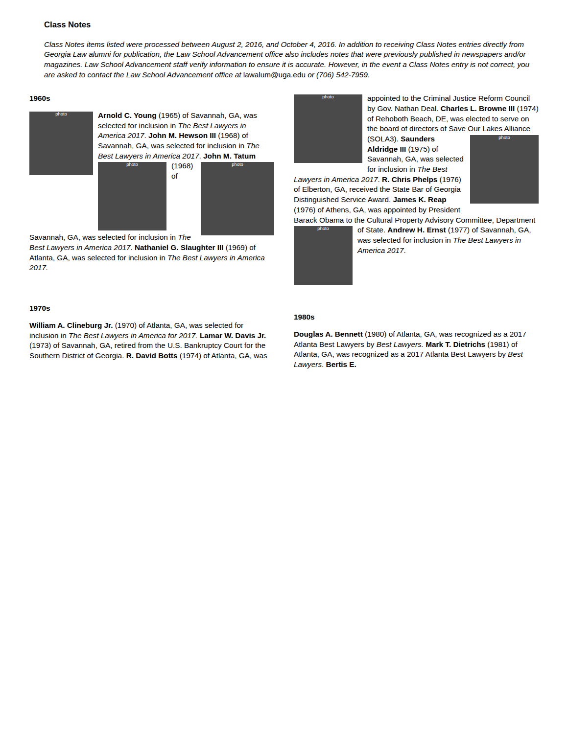Class Notes
Class Notes items listed were processed between August 2, 2016, and October 4, 2016. In addition to receiving Class Notes entries directly from Georgia Law alumni for publication, the Law School Advancement office also includes notes that were previously published in newspapers and/or magazines. Law School Advancement staff verify information to ensure it is accurate. However, in the event a Class Notes entry is not correct, you are asked to contact the Law School Advancement office at lawalum@uga.edu or (706) 542-7959.
1960s
photo Arnold C. Young (1965) of Savannah, GA, was selected for inclusion in The Best Lawyers in America 2017. John M. Hewson III (1968) of Savannah, GA, was selected for inclusion in The Best Lawyers in America 2017. photo photo John M. Tatum (1968) of Savannah, GA, was selected for inclusion in The Best Lawyers in America 2017. Nathaniel G. Slaughter III (1969) of Atlanta, GA, was selected for inclusion in The Best Lawyers in America 2017.
1970s
William A. Clineburg Jr. (1970) of Atlanta, GA, was selected for inclusion in The Best Lawyers in America for 2017. photo Lamar W. Davis Jr. (1973) of Savannah, GA, retired from the U.S. Bankruptcy Court for the Southern District of Georgia. R. David Botts (1974) of Atlanta, GA, was appointed to the Criminal Justice Reform Council by Gov. Nathan Deal. Charles L. Browne III (1974) of Rehoboth Beach, DE, was elected to serve on the board of directors of Save Our Lakes Alliance (SOLA3). photo Saunders Aldridge III (1975) of Savannah, GA, was selected for inclusion in The Best Lawyers in America 2017. R. Chris Phelps (1976) of Elberton, GA, received the State Bar of Georgia Distinguished Service Award. James K. Reap (1976) of Athens, GA, was appointed by President Barack Obama to the Cultural Property Advisory Committee, photo Department of State. Andrew H. Ernst (1977) of Savannah, GA, was selected for inclusion in The Best Lawyers in America 2017.
1980s
Douglas A. Bennett (1980) of Atlanta, GA, was recognized as a 2017 Atlanta Best Lawyers by Best Lawyers. Mark T. Dietrichs (1981) of Atlanta, GA, was recognized as a 2017 Atlanta Best Lawyers by Best Lawyers. Bertis E.